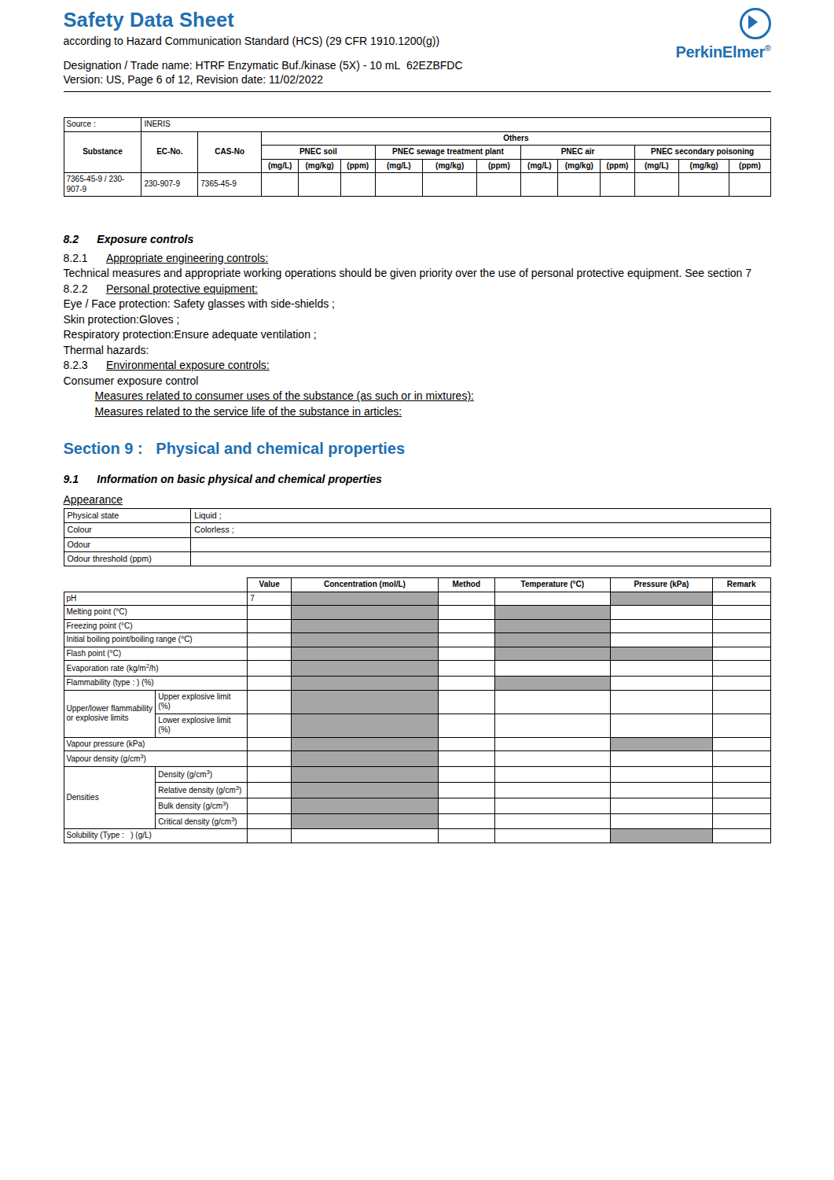Safety Data Sheet
according to Hazard Communication Standard (HCS) (29 CFR 1910.1200(g))
Designation / Trade name: HTRF Enzymatic Buf./kinase (5X) - 10 mL 62EZBFDC
Version: US, Page 6 of 12, Revision date: 11/02/2022
PerkinElmer®
| Source : | INERIS |
| Substance | EC-No. | CAS-No | Others |
| PNEC soil | PNEC sewage treatment plant | PNEC air | PNEC secondary poisoning |
| (mg/L) | (mg/kg) | (ppm) | (mg/L) | (mg/kg) | (ppm) | (mg/L) | (mg/kg) | (ppm) | (mg/L) | (mg/kg) | (ppm) |
| 7365-45-9 / 230-907-9 | 230-907-9 | 7365-45-9 | | | | | | | | | | | | |
8.2 Exposure controls
8.2.1 Appropriate engineering controls:
Technical measures and appropriate working operations should be given priority over the use of personal protective equipment. See section 7
8.2.2 Personal protective equipment:
Eye / Face protection: Safety glasses with side-shields ;
Skin protection:Gloves ;
Respiratory protection:Ensure adequate ventilation ;
Thermal hazards:
8.2.3 Environmental exposure controls:
Consumer exposure control
Measures related to consumer uses of the substance (as such or in mixtures):
Measures related to the service life of the substance in articles:
Section 9 : Physical and chemical properties
9.1 Information on basic physical and chemical properties
Appearance
| Physical state | Liquid ; |
| Colour | Colorless ; |
| Odour | |
| Odour threshold (ppm) | |
| | Value | Concentration (mol/L) | Method | Temperature (°C) | Pressure (kPa) | Remark |
| pH | 7 | | | | | |
| Melting point (°C) | | | | | | |
| Freezing point (°C) | | | | | | |
| Initial boiling point/boiling range (°C) | | | | | | |
| Flash point (°C) | | | | | | |
| Evaporation rate (kg/m 2 /h) | | | | | | |
| Flammability (type : ) (%) | | | | | | |
| Upper/lower flammability or explosive limits | Upper explosive limit (%) | | | | | | |
| Lower explosive limit (%) | | | | | | |
| Vapour pressure (kPa) | | | | | | |
| Vapour density (g/cm 3 ) | | | | | | |
| Densities | Density (g/cm 3 ) | | | | | | |
| Relative density (g/cm 3 ) | | | | | | |
| Bulk density (g/cm 3 ) | | | | | | |
| Critical density (g/cm 3 ) | | | | | | |
| Solubility (Type : ) (g/L) | | | | | | |